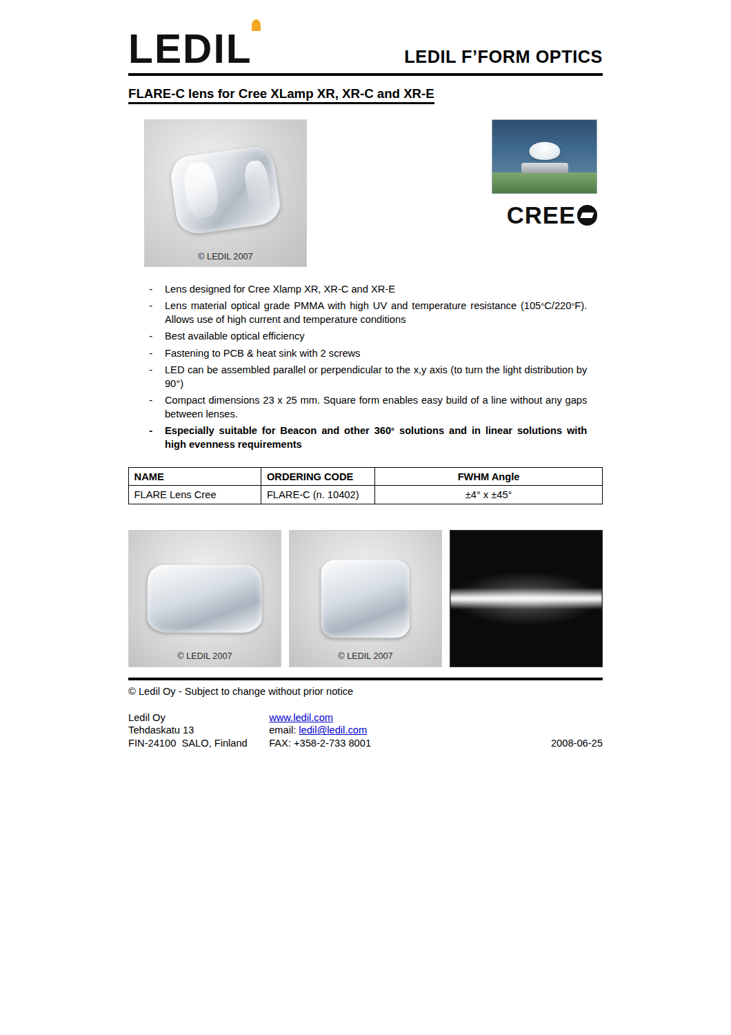LED IL
LEDIL F’FORM OPTICS
FLARE-C lens for Cree XLamp XR, XR-C and XR-E
© LEDIL 2007
CREE
Lens designed for Cree Xlamp XR, XR-C and XR-E
Lens material optical grade PMMA with high UV and temperature resistance (105°C/220°F). Allows use of high current and temperature conditions
Best available optical efficiency
Fastening to PCB & heat sink with 2 screws
LED can be assembled parallel or perpendicular to the x,y axis (to turn the light distribution by 90°)
Compact dimensions 23 x 25 mm. Square form enables easy build of a line without any gaps between lenses.
Especially suitable for Beacon and other 360° solutions and in linear solutions with high evenness requirements
| NAME | ORDERING CODE | FWHM Angle |
| --- | --- | --- |
| FLARE Lens Cree | FLARE-C (n. 10402) | ±4° x ±45° |
© LEDIL 2007
© LEDIL 2007
© Ledil Oy - Subject to change without prior notice
Ledil Oy
www.ledil.com
Tehdaskatu 13
email: ledil@ledil.com
FIN-24100 SALO, Finland
FAX: +358-2-733 8001 2008-06-25